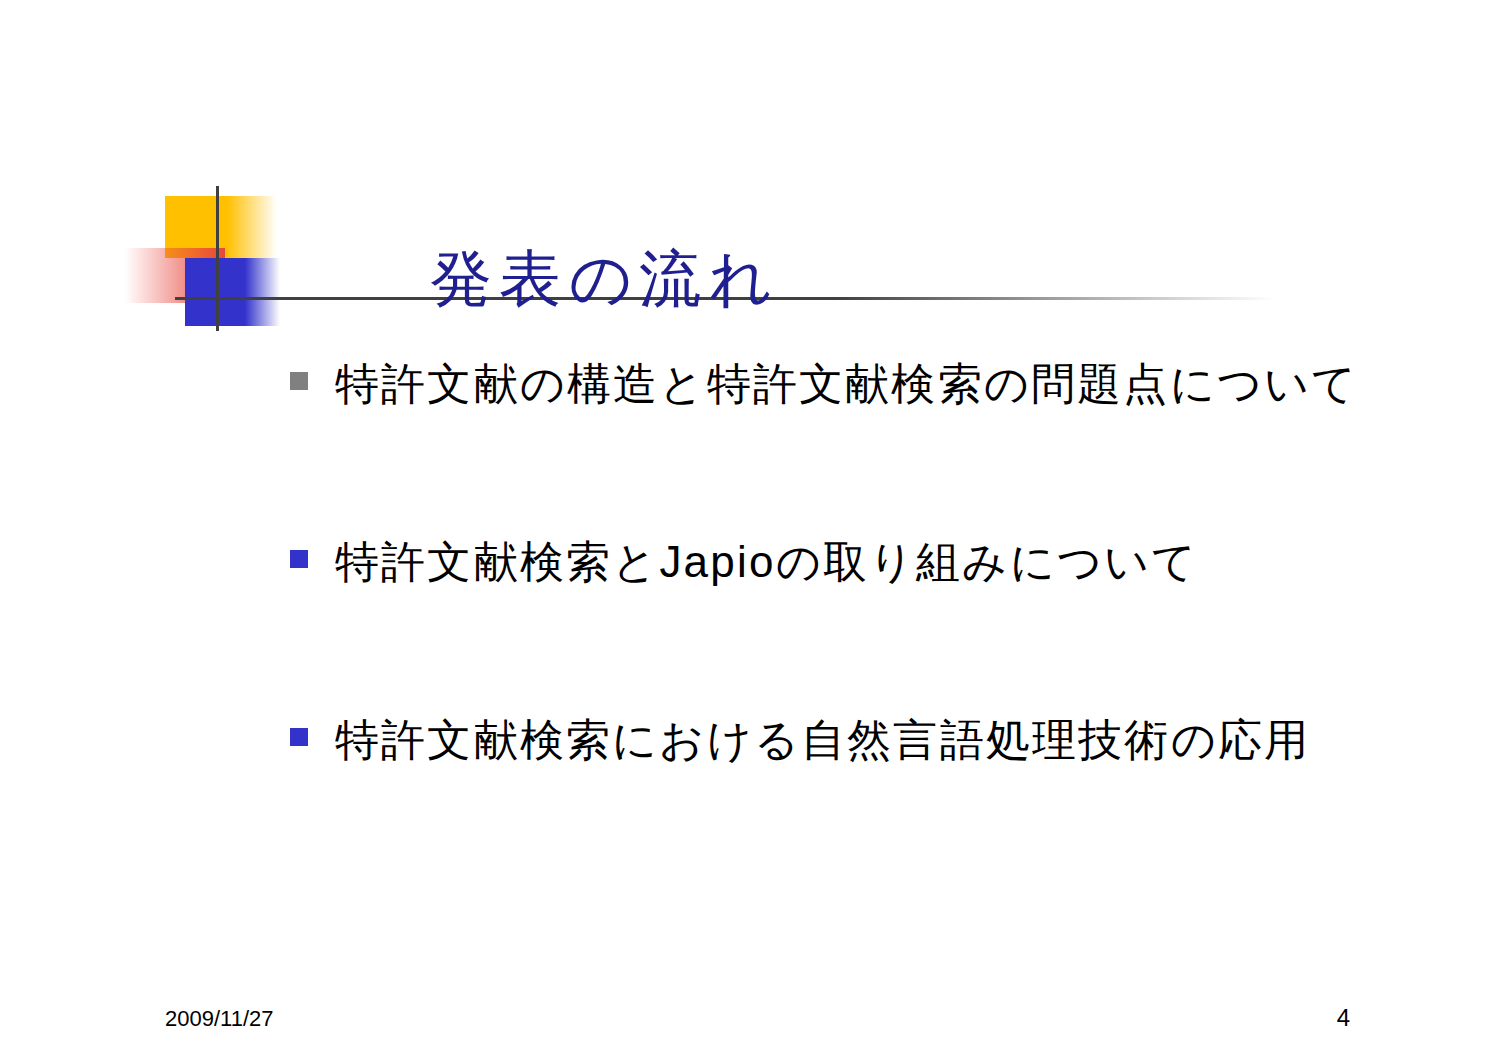発表の流れ
特許文献の構造と特許文献検索の問題点について
特許文献検索とJapioの取り組みについて
特許文献検索における自然言語処理技術の応用
2009/11/27
4